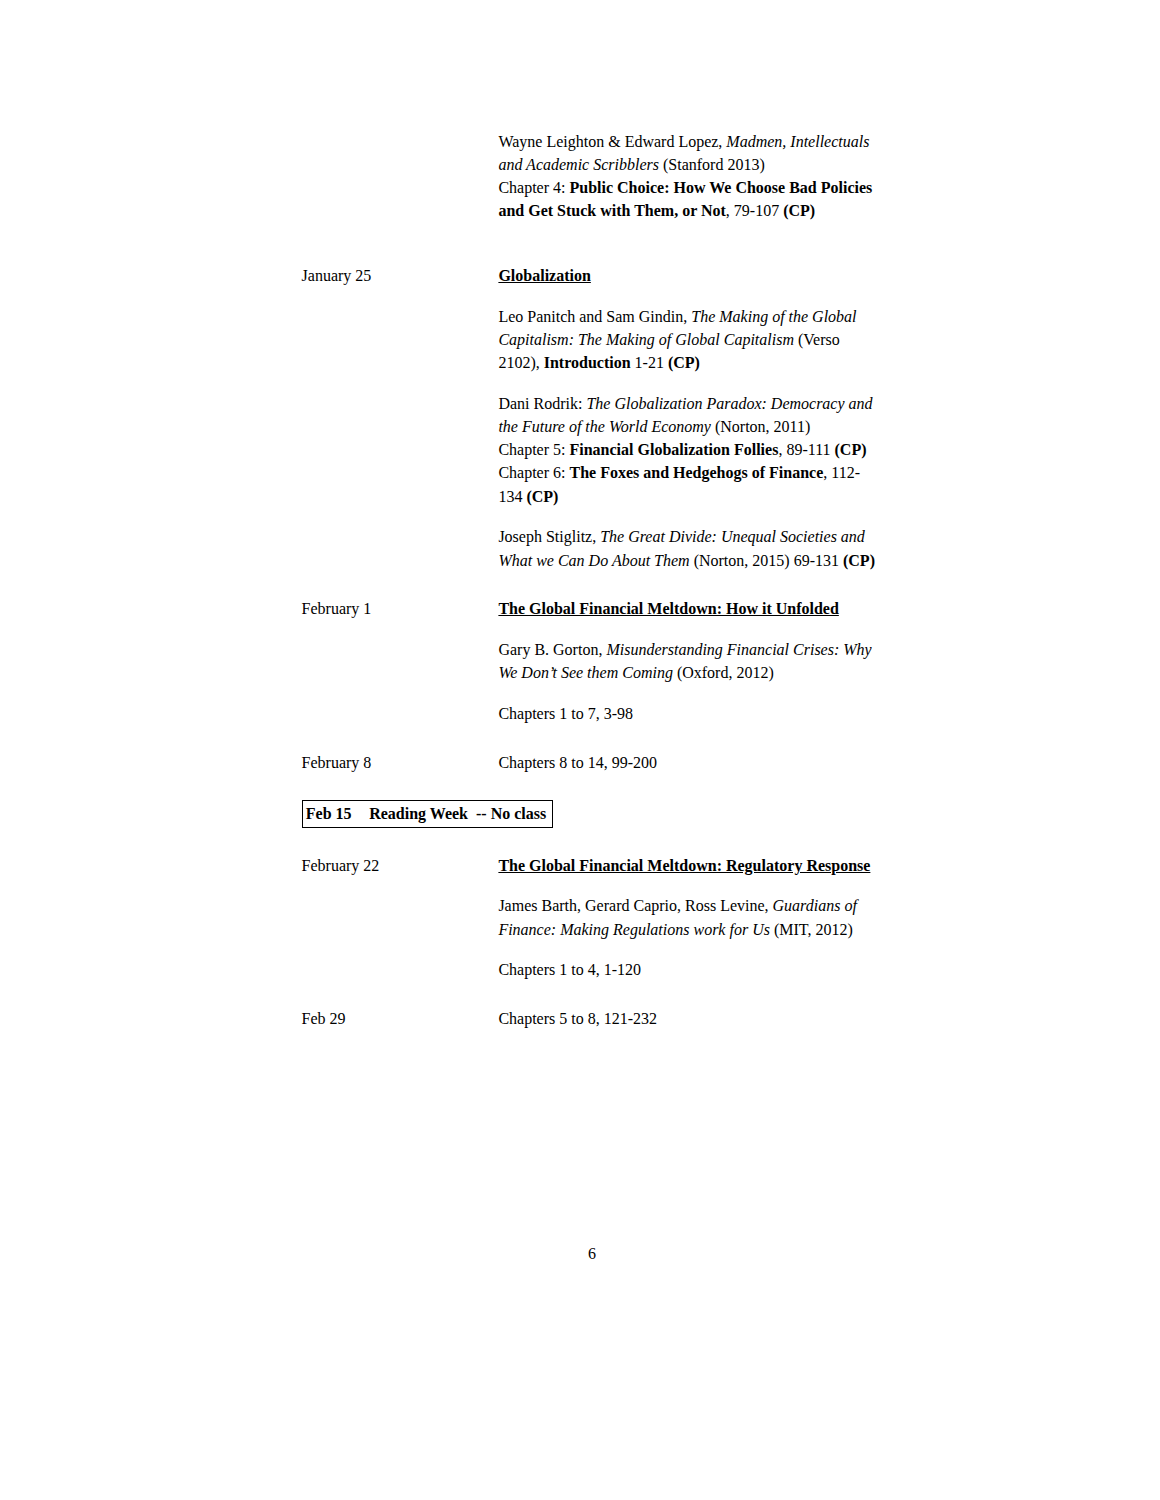Wayne Leighton & Edward Lopez, Madmen, Intellectuals and Academic Scribblers (Stanford 2013)
Chapter 4: Public Choice: How We Choose Bad Policies and Get Stuck with Them, or Not, 79-107 (CP)
January 25
Globalization
Leo Panitch and Sam Gindin, The Making of the Global Capitalism: The Making of Global Capitalism (Verso 2102), Introduction 1-21 (CP)
Dani Rodrik: The Globalization Paradox: Democracy and the Future of the World Economy (Norton, 2011)
Chapter 5: Financial Globalization Follies, 89-111 (CP)
Chapter 6: The Foxes and Hedgehogs of Finance, 112-134 (CP)
Joseph Stiglitz, The Great Divide: Unequal Societies and What we Can Do About Them (Norton, 2015) 69-131 (CP)
February 1
The Global Financial Meltdown: How it Unfolded
Gary B. Gorton, Misunderstanding Financial Crises: Why We Don’t See them Coming (Oxford, 2012)
Chapters 1 to 7, 3-98
February 8
Chapters 8 to 14, 99-200
Feb 15 Reading Week -- No class
February 22
The Global Financial Meltdown: Regulatory Response
James Barth, Gerard Caprio, Ross Levine, Guardians of Finance: Making Regulations work for Us (MIT, 2012)
Chapters 1 to 4, 1-120
Feb 29
Chapters 5 to 8, 121-232
6